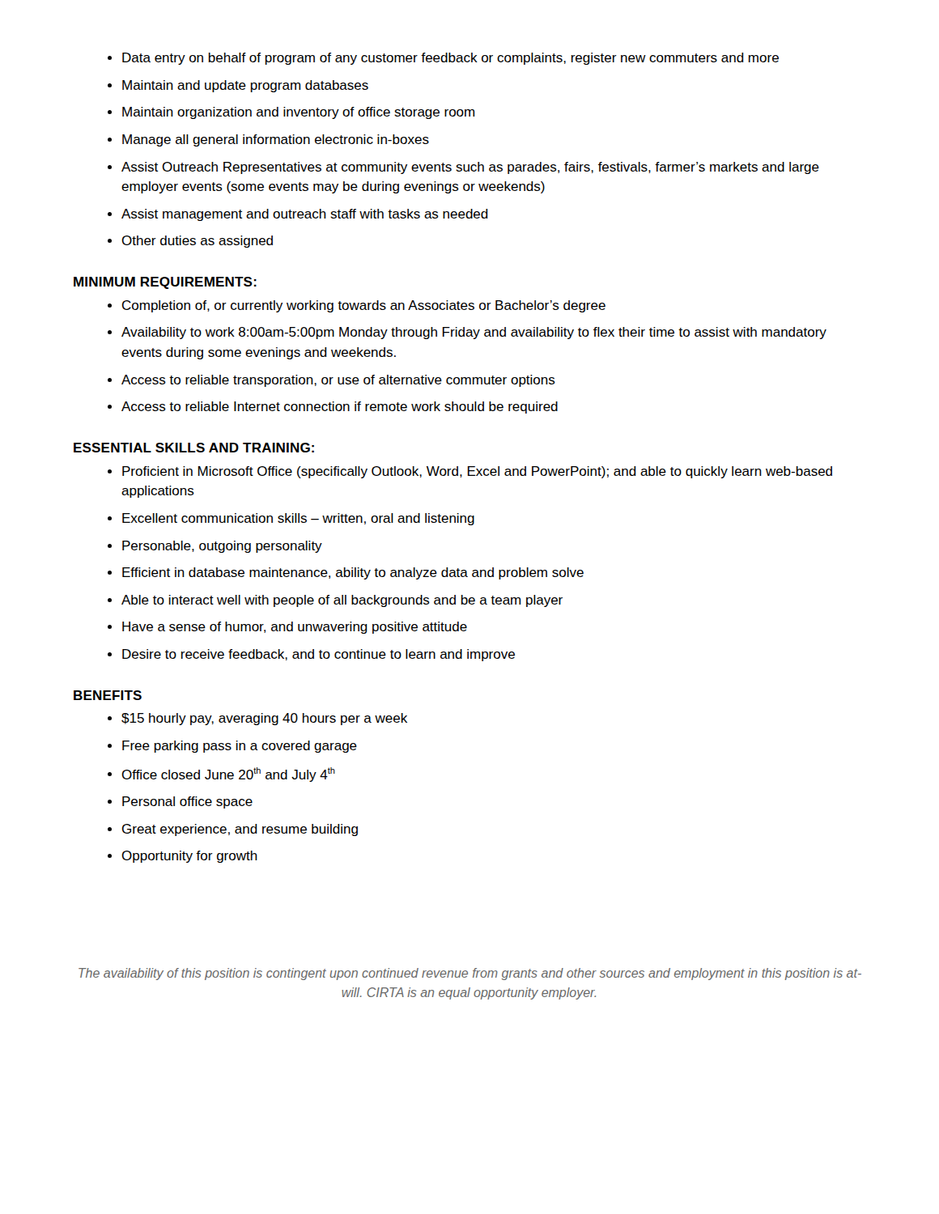Data entry on behalf of program of any customer feedback or complaints, register new commuters and more
Maintain and update program databases
Maintain organization and inventory of office storage room
Manage all general information electronic in-boxes
Assist Outreach Representatives at community events such as parades, fairs, festivals, farmer’s markets and large employer events (some events may be during evenings or weekends)
Assist management and outreach staff with tasks as needed
Other duties as assigned
MINIMUM REQUIREMENTS:
Completion of, or currently working towards an Associates or Bachelor’s degree
Availability to work 8:00am-5:00pm Monday through Friday and availability to flex their time to assist with mandatory events during some evenings and weekends.
Access to reliable transporation, or use of alternative commuter options
Access to reliable Internet connection if remote work should be required
ESSENTIAL SKILLS AND TRAINING:
Proficient in Microsoft Office (specifically Outlook, Word, Excel and PowerPoint); and able to quickly learn web-based applications
Excellent communication skills – written, oral and listening
Personable, outgoing personality
Efficient in database maintenance, ability to analyze data and problem solve
Able to interact well with people of all backgrounds and be a team player
Have a sense of humor, and unwavering positive attitude
Desire to receive feedback, and to continue to learn and improve
BENEFITS
$15 hourly pay, averaging 40 hours per a week
Free parking pass in a covered garage
Office closed June 20th and July 4th
Personal office space
Great experience, and resume building
Opportunity for growth
The availability of this position is contingent upon continued revenue from grants and other sources and employment in this position is at-will. CIRTA is an equal opportunity employer.